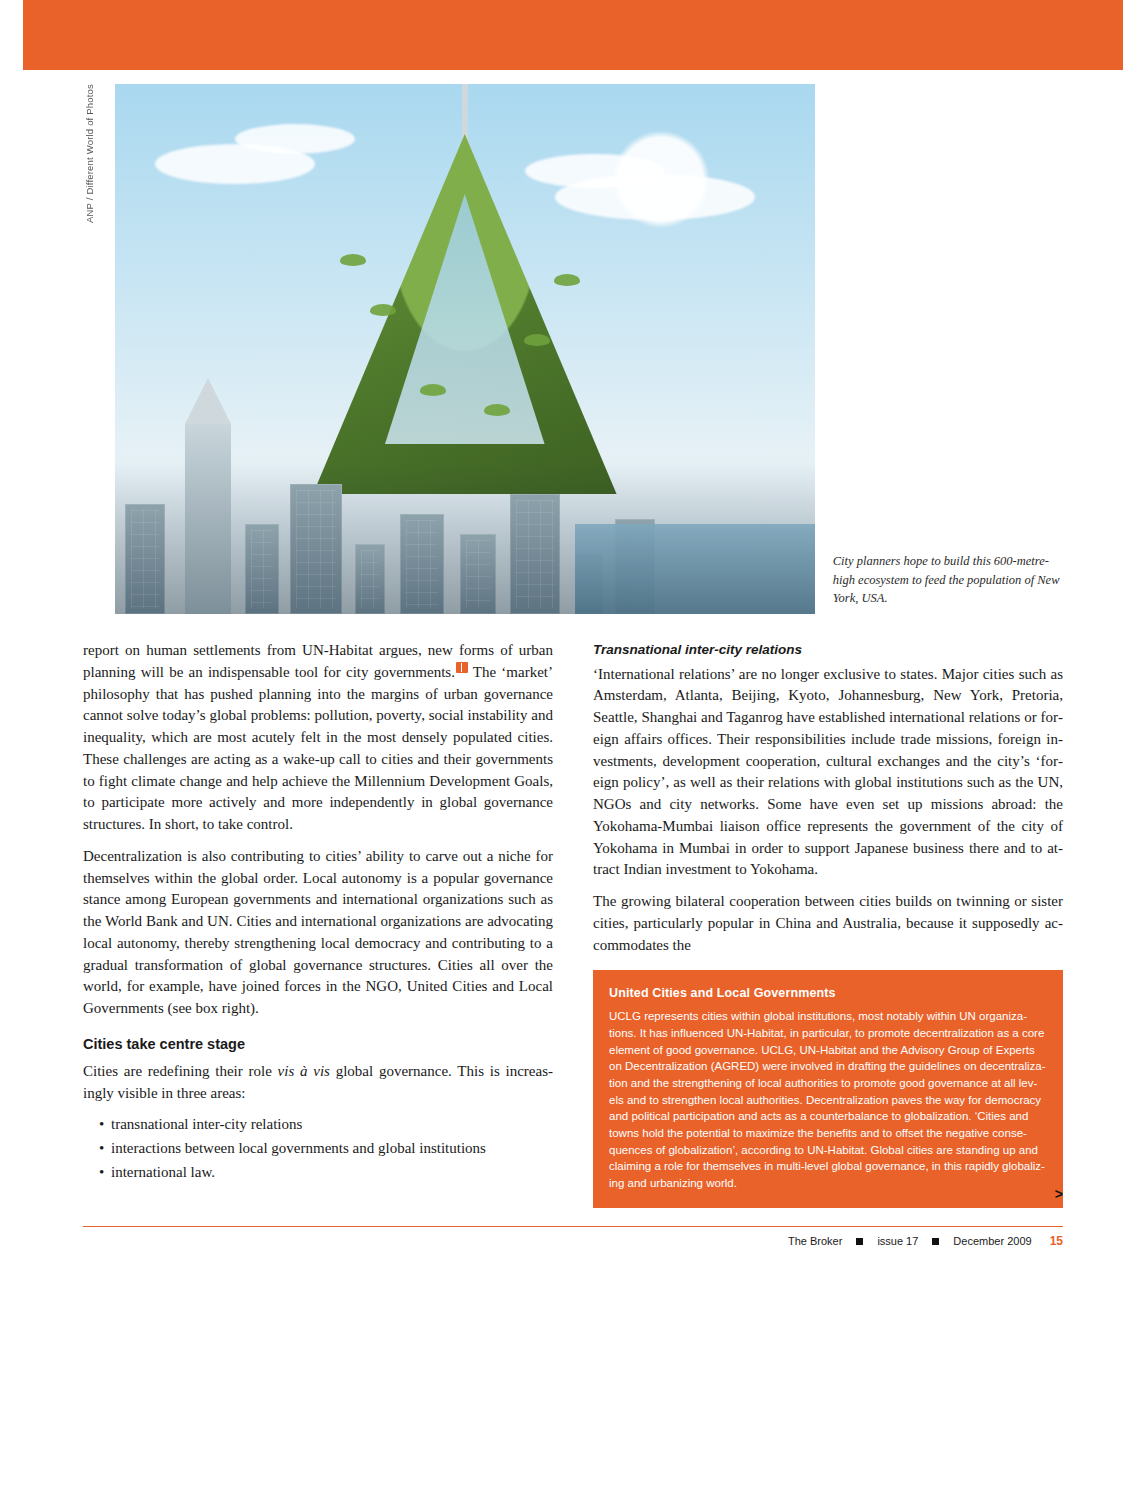ANP / Different World of Photos
City planners hope to build this 600-metre-high ecosystem to feed the population of New York, USA.
report on human settlements from UN-Habitat argues, new forms of urban planning will be an indispensable tool for city governments. The ‘market’ philosophy that has pushed planning into the margins of urban governance cannot solve today’s global problems: pollution, poverty, social instability and inequality, which are most acutely felt in the most densely populated cities. These challenges are acting as a wake-up call to cities and their governments to fight climate change and help achieve the Millennium Development Goals, to participate more actively and more independently in global governance structures. In short, to take control.
Decentralization is also contributing to cities’ ability to carve out a niche for themselves within the global order. Local autonomy is a popular governance stance among European governments and international organizations such as the World Bank and UN. Cities and international organizations are advocating local autonomy, thereby strengthening local democracy and contributing to a gradual transformation of global governance structures. Cities all over the world, for example, have joined forces in the NGO, United Cities and Local Governments (see box right).
Cities take centre stage
Cities are redefining their role vis à vis global governance. This is increasingly visible in three areas:
transnational inter-city relations
interactions between local governments and global institutions
international law.
Transnational inter-city relations
‘International relations’ are no longer exclusive to states. Major cities such as Amsterdam, Atlanta, Beijing, Kyoto, Johannesburg, New York, Pretoria, Seattle, Shanghai and Taganrog have established international relations or foreign affairs offices. Their responsibilities include trade missions, foreign investments, development cooperation, cultural exchanges and the city’s ‘foreign policy’, as well as their relations with global institutions such as the UN, NGOs and city networks. Some have even set up missions abroad: the Yokohama-Mumbai liaison office represents the government of the city of Yokohama in Mumbai in order to support Japanese business there and to attract Indian investment to Yokohama.
The growing bilateral cooperation between cities builds on twinning or sister cities, particularly popular in China and Australia, because it supposedly accommodates the
United Cities and Local Governments
UCLG represents cities within global institutions, most notably within UN organizations. It has influenced UN-Habitat, in particular, to promote decentralization as a core element of good governance. UCLG, UN-Habitat and the Advisory Group of Experts on Decentralization (AGRED) were involved in drafting the guidelines on decentralization and the strengthening of local authorities to promote good governance at all levels and to strengthen local authorities. Decentralization paves the way for democracy and political participation and acts as a counterbalance to globalization. ‘Cities and towns hold the potential to maximize the benefits and to offset the negative consequences of globalization’, according to UN-Habitat. Global cities are standing up and claiming a role for themselves in multi-level global governance, in this rapidly globalizing and urbanizing world.
>
The Broker issue 17 December 2009 15